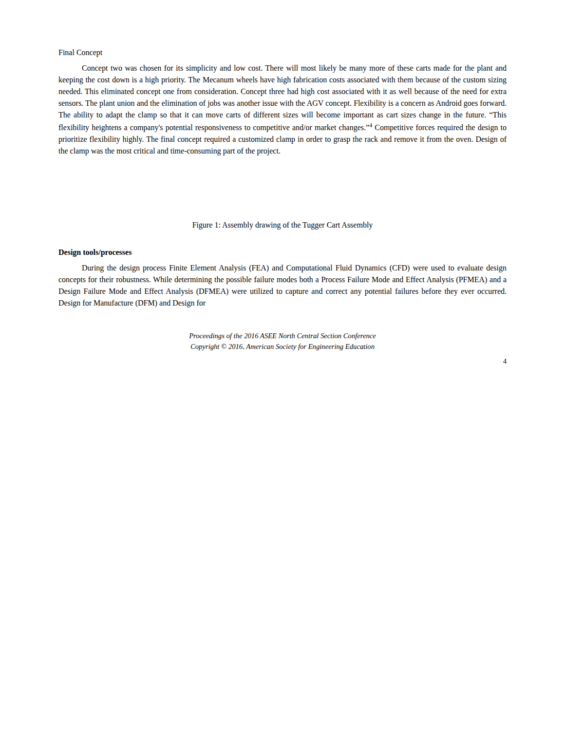Final Concept
Concept two was chosen for its simplicity and low cost. There will most likely be many more of these carts made for the plant and keeping the cost down is a high priority. The Mecanum wheels have high fabrication costs associated with them because of the custom sizing needed. This eliminated concept one from consideration. Concept three had high cost associated with it as well because of the need for extra sensors. The plant union and the elimination of jobs was another issue with the AGV concept. Flexibility is a concern as Android goes forward. The ability to adapt the clamp so that it can move carts of different sizes will become important as cart sizes change in the future. “This flexibility heightens a company's potential responsiveness to competitive and/or market changes.”4 Competitive forces required the design to prioritize flexibility highly. The final concept required a customized clamp in order to grasp the rack and remove it from the oven. Design of the clamp was the most critical and time-consuming part of the project.
Figure 1: Assembly drawing of the Tugger Cart Assembly
Design tools/processes
During the design process Finite Element Analysis (FEA) and Computational Fluid Dynamics (CFD) were used to evaluate design concepts for their robustness. While determining the possible failure modes both a Process Failure Mode and Effect Analysis (PFMEA) and a Design Failure Mode and Effect Analysis (DFMEA) were utilized to capture and correct any potential failures before they ever occurred. Design for Manufacture (DFM) and Design for
Proceedings of the 2016 ASEE North Central Section Conference
Copyright © 2016, American Society for Engineering Education
4